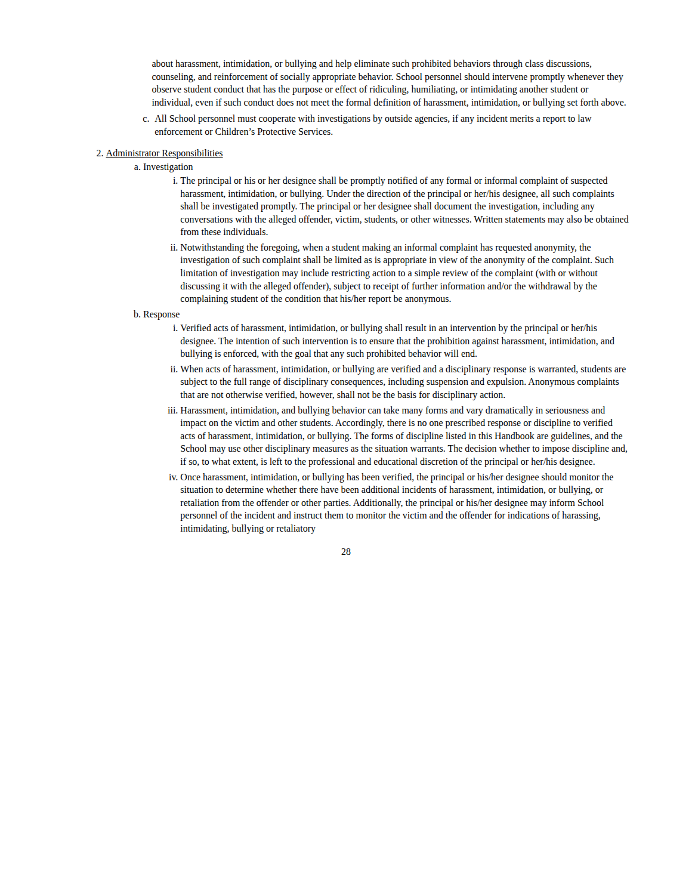about harassment, intimidation, or bullying and help eliminate such prohibited behaviors through class discussions, counseling, and reinforcement of socially appropriate behavior. School personnel should intervene promptly whenever they observe student conduct that has the purpose or effect of ridiculing, humiliating, or intimidating another student or individual, even if such conduct does not meet the formal definition of harassment, intimidation, or bullying set forth above.
All School personnel must cooperate with investigations by outside agencies, if any incident merits a report to law enforcement or Children’s Protective Services.
Administrator Responsibilities
Investigation
The principal or his or her designee shall be promptly notified of any formal or informal complaint of suspected harassment, intimidation, or bullying. Under the direction of the principal or her/his designee, all such complaints shall be investigated promptly. The principal or her designee shall document the investigation, including any conversations with the alleged offender, victim, students, or other witnesses. Written statements may also be obtained from these individuals.
Notwithstanding the foregoing, when a student making an informal complaint has requested anonymity, the investigation of such complaint shall be limited as is appropriate in view of the anonymity of the complaint. Such limitation of investigation may include restricting action to a simple review of the complaint (with or without discussing it with the alleged offender), subject to receipt of further information and/or the withdrawal by the complaining student of the condition that his/her report be anonymous.
Response
Verified acts of harassment, intimidation, or bullying shall result in an intervention by the principal or her/his designee. The intention of such intervention is to ensure that the prohibition against harassment, intimidation, and bullying is enforced, with the goal that any such prohibited behavior will end.
When acts of harassment, intimidation, or bullying are verified and a disciplinary response is warranted, students are subject to the full range of disciplinary consequences, including suspension and expulsion. Anonymous complaints that are not otherwise verified, however, shall not be the basis for disciplinary action.
Harassment, intimidation, and bullying behavior can take many forms and vary dramatically in seriousness and impact on the victim and other students. Accordingly, there is no one prescribed response or discipline to verified acts of harassment, intimidation, or bullying. The forms of discipline listed in this Handbook are guidelines, and the School may use other disciplinary measures as the situation warrants. The decision whether to impose discipline and, if so, to what extent, is left to the professional and educational discretion of the principal or her/his designee.
Once harassment, intimidation, or bullying has been verified, the principal or his/her designee should monitor the situation to determine whether there have been additional incidents of harassment, intimidation, or bullying, or retaliation from the offender or other parties. Additionally, the principal or his/her designee may inform School personnel of the incident and instruct them to monitor the victim and the offender for indications of harassing, intimidating, bullying or retaliatory
28